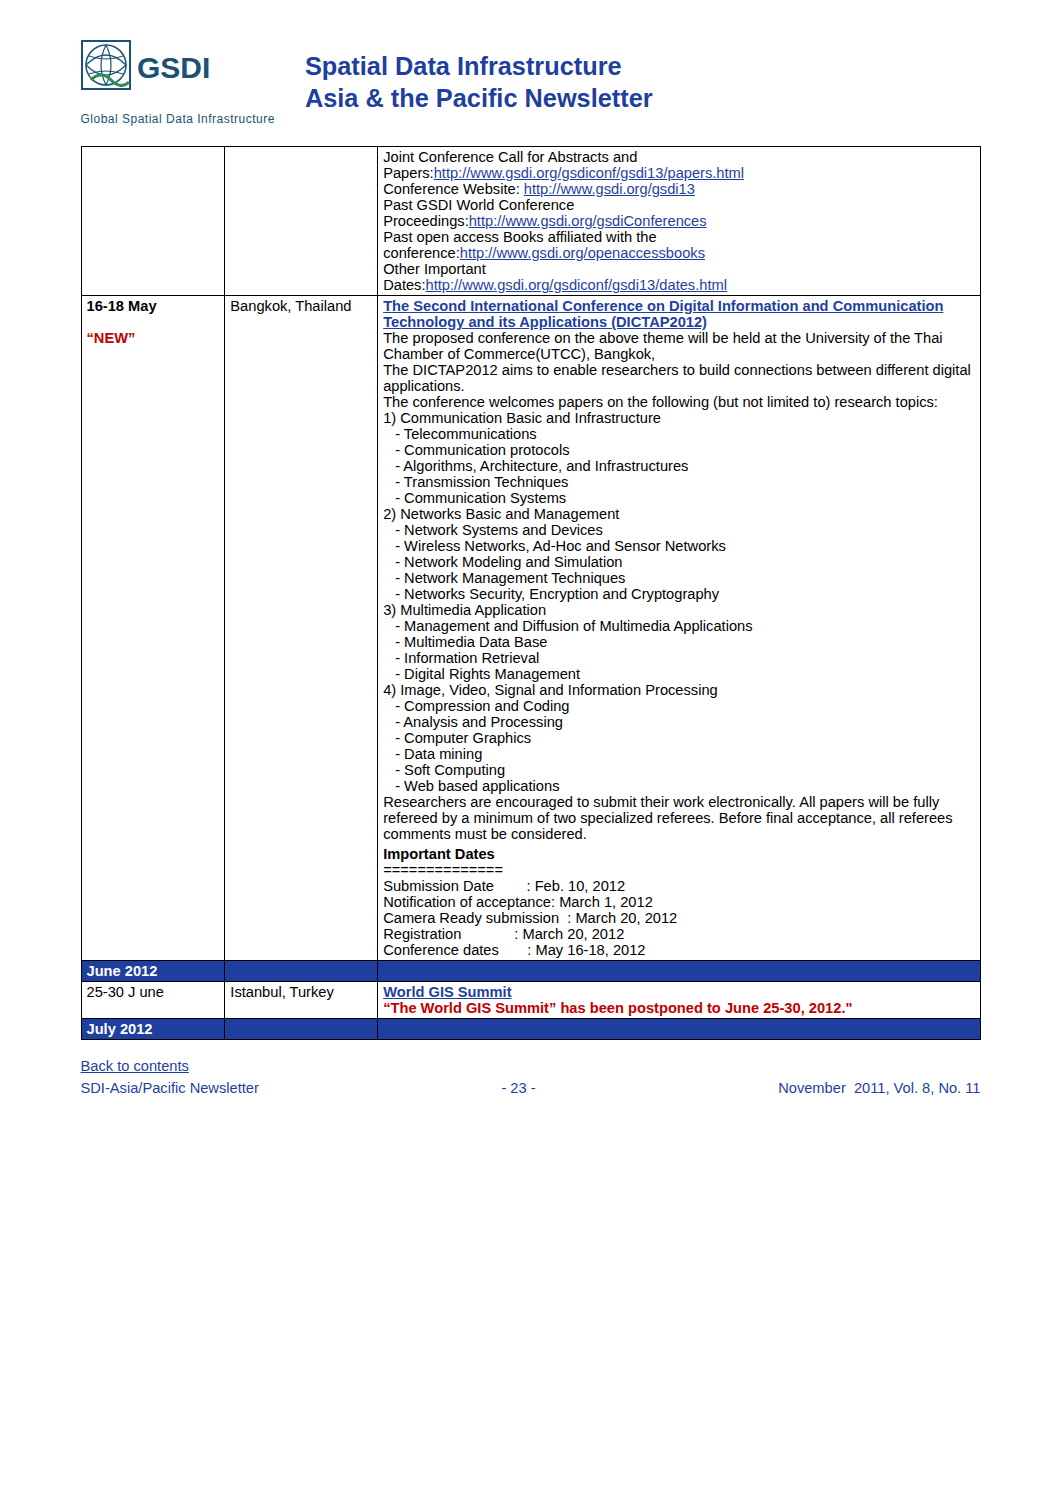GSDI
Global Spatial Data Infrastructure
Spatial Data Infrastructure
Asia & the Pacific Newsletter
| | | Joint Conference Call for Abstracts and Papers: http://www.gsdi.org/gsdiconf/gsdi13/papers.html Conference Website: http://www.gsdi.org/gsdi13 Past GSDI World Conference Proceedings: http://www.gsdi.org/gsdiConferences Past open access Books affiliated with the conference: http://www.gsdi.org/openaccessbooks Other Important Dates: http://www.gsdi.org/gsdiconf/gsdi13/dates.html |
| 16-18 May “NEW” | Bangkok, Thailand | The Second International Conference on Digital Information and Communication Technology and its Applications (DICTAP2012) The proposed conference on the above theme will be held at the University of the Thai Chamber of Commerce(UTCC), Bangkok, The DICTAP2012 aims to enable researchers to build connections between different digital applications. The conference welcomes papers on the following (but not limited to) research topics: 1) Communication Basic and Infrastructure - Telecommunications - Communication protocols - Algorithms, Architecture, and Infrastructures - Transmission Techniques - Communication Systems 2) Networks Basic and Management - Network Systems and Devices - Wireless Networks, Ad-Hoc and Sensor Networks - Network Modeling and Simulation - Network Management Techniques - Networks Security, Encryption and Cryptography 3) Multimedia Application - Management and Diffusion of Multimedia Applications - Multimedia Data Base - Information Retrieval - Digital Rights Management 4) Image, Video, Signal and Information Processing - Compression and Coding - Analysis and Processing - Computer Graphics - Data mining - Soft Computing - Web based applications Researchers are encouraged to submit their work electronically. All papers will be fully refereed by a minimum of two specialized referees. Before final acceptance, all referees comments must be considered. Important Dates ============== Submission Date : Feb. 10, 2012 Notification of acceptance: March 1, 2012 Camera Ready submission : March 20, 2012 Registration : March 20, 2012 Conference dates : May 16-18, 2012 |
| June 2012 | | |
| 25-30 J une | Istanbul, Turkey | World GIS Summit “The World GIS Summit” has been postponed to June 25-30, 2012." |
| July 2012 | | |
Back to contents
SDI-Asia/Pacific Newsletter - 23 - November 2011, Vol. 8, No. 11